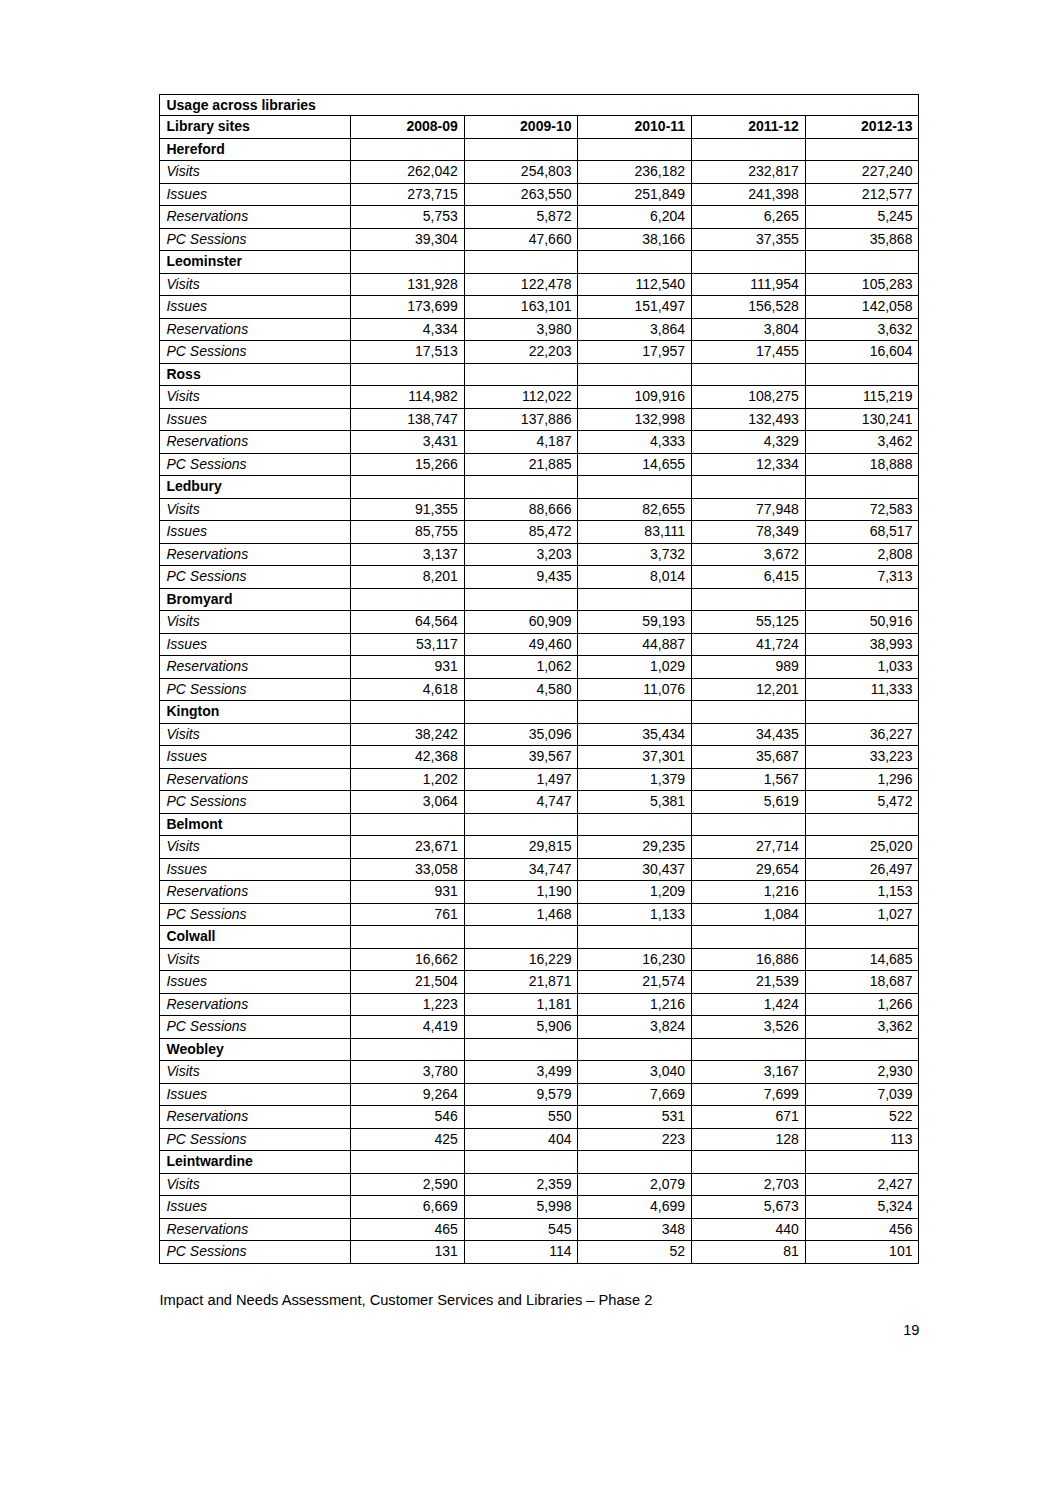Usage across libraries
| Library sites | 2008-09 | 2009-10 | 2010-11 | 2011-12 | 2012-13 |
| --- | --- | --- | --- | --- | --- |
| Hereford | | | | | |
| Visits | 262,042 | 254,803 | 236,182 | 232,817 | 227,240 |
| Issues | 273,715 | 263,550 | 251,849 | 241,398 | 212,577 |
| Reservations | 5,753 | 5,872 | 6,204 | 6,265 | 5,245 |
| PC Sessions | 39,304 | 47,660 | 38,166 | 37,355 | 35,868 |
| Leominster | | | | | |
| Visits | 131,928 | 122,478 | 112,540 | 111,954 | 105,283 |
| Issues | 173,699 | 163,101 | 151,497 | 156,528 | 142,058 |
| Reservations | 4,334 | 3,980 | 3,864 | 3,804 | 3,632 |
| PC Sessions | 17,513 | 22,203 | 17,957 | 17,455 | 16,604 |
| Ross | | | | | |
| Visits | 114,982 | 112,022 | 109,916 | 108,275 | 115,219 |
| Issues | 138,747 | 137,886 | 132,998 | 132,493 | 130,241 |
| Reservations | 3,431 | 4,187 | 4,333 | 4,329 | 3,462 |
| PC Sessions | 15,266 | 21,885 | 14,655 | 12,334 | 18,888 |
| Ledbury | | | | | |
| Visits | 91,355 | 88,666 | 82,655 | 77,948 | 72,583 |
| Issues | 85,755 | 85,472 | 83,111 | 78,349 | 68,517 |
| Reservations | 3,137 | 3,203 | 3,732 | 3,672 | 2,808 |
| PC Sessions | 8,201 | 9,435 | 8,014 | 6,415 | 7,313 |
| Bromyard | | | | | |
| Visits | 64,564 | 60,909 | 59,193 | 55,125 | 50,916 |
| Issues | 53,117 | 49,460 | 44,887 | 41,724 | 38,993 |
| Reservations | 931 | 1,062 | 1,029 | 989 | 1,033 |
| PC Sessions | 4,618 | 4,580 | 11,076 | 12,201 | 11,333 |
| Kington | | | | | |
| Visits | 38,242 | 35,096 | 35,434 | 34,435 | 36,227 |
| Issues | 42,368 | 39,567 | 37,301 | 35,687 | 33,223 |
| Reservations | 1,202 | 1,497 | 1,379 | 1,567 | 1,296 |
| PC Sessions | 3,064 | 4,747 | 5,381 | 5,619 | 5,472 |
| Belmont | | | | | |
| Visits | 23,671 | 29,815 | 29,235 | 27,714 | 25,020 |
| Issues | 33,058 | 34,747 | 30,437 | 29,654 | 26,497 |
| Reservations | 931 | 1,190 | 1,209 | 1,216 | 1,153 |
| PC Sessions | 761 | 1,468 | 1,133 | 1,084 | 1,027 |
| Colwall | | | | | |
| Visits | 16,662 | 16,229 | 16,230 | 16,886 | 14,685 |
| Issues | 21,504 | 21,871 | 21,574 | 21,539 | 18,687 |
| Reservations | 1,223 | 1,181 | 1,216 | 1,424 | 1,266 |
| PC Sessions | 4,419 | 5,906 | 3,824 | 3,526 | 3,362 |
| Weobley | | | | | |
| Visits | 3,780 | 3,499 | 3,040 | 3,167 | 2,930 |
| Issues | 9,264 | 9,579 | 7,669 | 7,699 | 7,039 |
| Reservations | 546 | 550 | 531 | 671 | 522 |
| PC Sessions | 425 | 404 | 223 | 128 | 113 |
| Leintwardine | | | | | |
| Visits | 2,590 | 2,359 | 2,079 | 2,703 | 2,427 |
| Issues | 6,669 | 5,998 | 4,699 | 5,673 | 5,324 |
| Reservations | 465 | 545 | 348 | 440 | 456 |
| PC Sessions | 131 | 114 | 52 | 81 | 101 |
Impact and Needs Assessment, Customer Services and Libraries – Phase 2
19